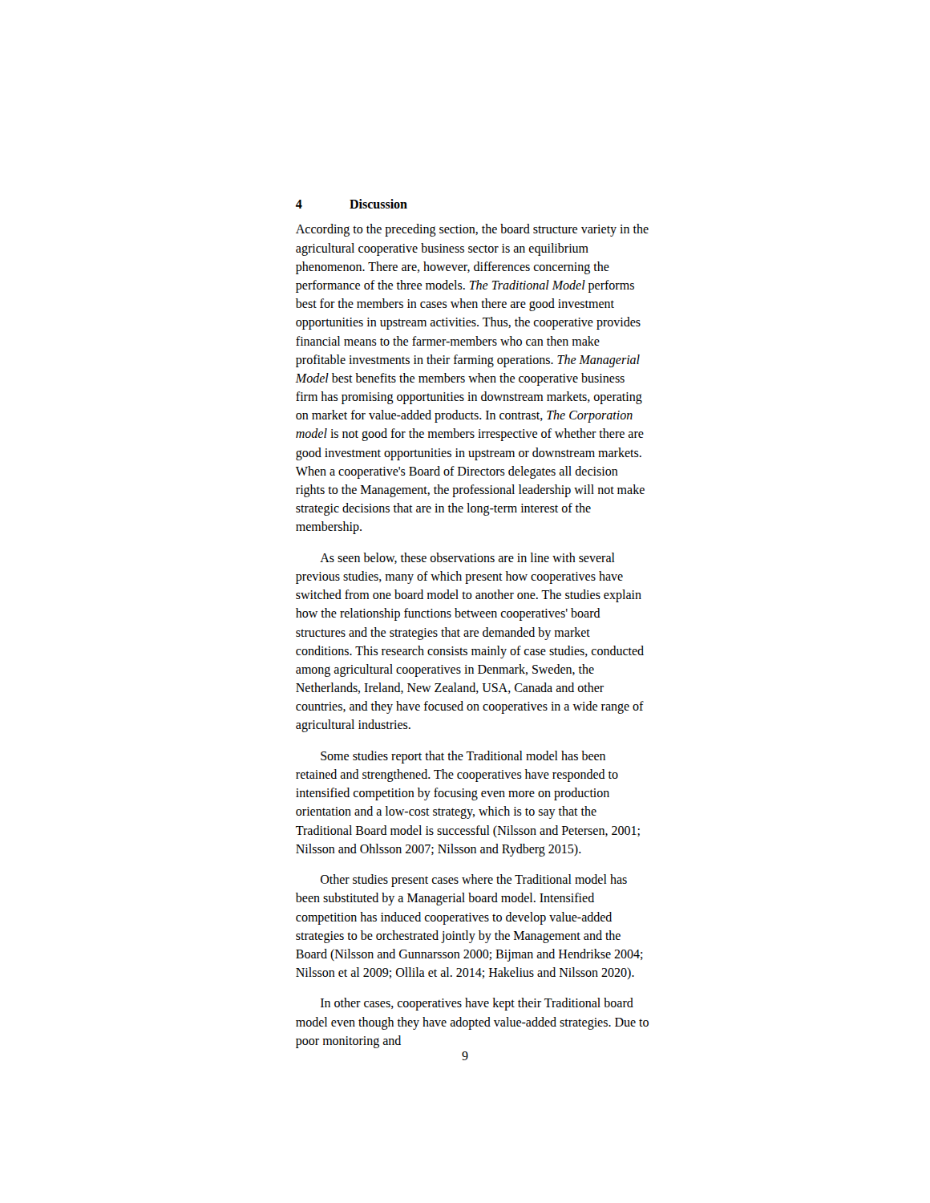4 Discussion
According to the preceding section, the board structure variety in the agricultural cooperative business sector is an equilibrium phenomenon. There are, however, differences concerning the performance of the three models. The Traditional Model performs best for the members in cases when there are good investment opportunities in upstream activities. Thus, the cooperative provides financial means to the farmer-members who can then make profitable investments in their farming operations. The Managerial Model best benefits the members when the cooperative business firm has promising opportunities in downstream markets, operating on market for value-added products. In contrast, The Corporation model is not good for the members irrespective of whether there are good investment opportunities in upstream or downstream markets. When a cooperative's Board of Directors delegates all decision rights to the Management, the professional leadership will not make strategic decisions that are in the long-term interest of the membership.
As seen below, these observations are in line with several previous studies, many of which present how cooperatives have switched from one board model to another one. The studies explain how the relationship functions between cooperatives' board structures and the strategies that are demanded by market conditions. This research consists mainly of case studies, conducted among agricultural cooperatives in Denmark, Sweden, the Netherlands, Ireland, New Zealand, USA, Canada and other countries, and they have focused on cooperatives in a wide range of agricultural industries.
Some studies report that the Traditional model has been retained and strengthened. The cooperatives have responded to intensified competition by focusing even more on production orientation and a low-cost strategy, which is to say that the Traditional Board model is successful (Nilsson and Petersen, 2001; Nilsson and Ohlsson 2007; Nilsson and Rydberg 2015).
Other studies present cases where the Traditional model has been substituted by a Managerial board model. Intensified competition has induced cooperatives to develop value-added strategies to be orchestrated jointly by the Management and the Board (Nilsson and Gunnarsson 2000; Bijman and Hendrikse 2004; Nilsson et al 2009; Ollila et al. 2014; Hakelius and Nilsson 2020).
In other cases, cooperatives have kept their Traditional board model even though they have adopted value-added strategies. Due to poor monitoring and
9